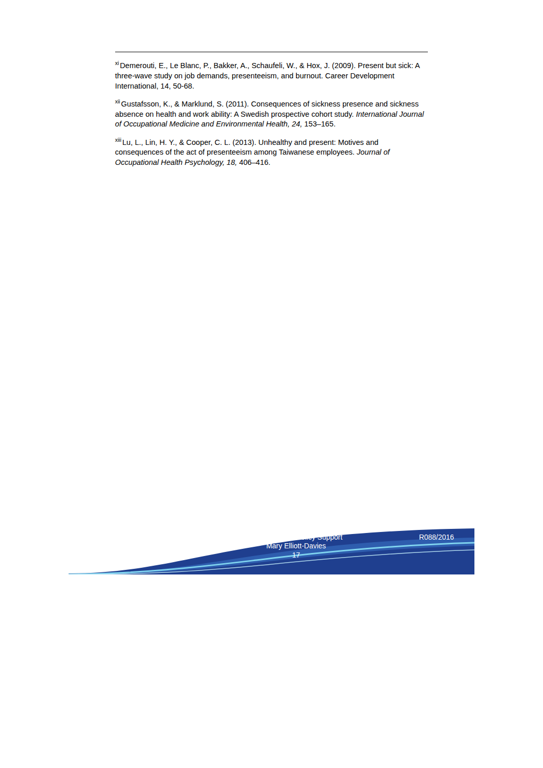xiDemerouti, E., Le Blanc, P., Bakker, A., Schaufeli, W., & Hox, J. (2009). Present but sick: A three-wave study on job demands, presenteeism, and burnout. Career Development International, 14, 50-68.
xiiGustafsson, K., & Marklund, S. (2011). Consequences of sickness presence and sickness absence on health and work ability: A Swedish prospective cohort study. International Journal of Occupational Medicine and Environmental Health, 24, 153–165.
xiiiLu, L., Lin, H. Y., & Cooper, C. L. (2013). Unhealthy and present: Motives and consequences of the act of presenteeism among Taiwanese employees. Journal of Occupational Health Psychology, 18, 406–416.
Welfare Survey 2016 Lancashire Constabulary
Research and Policy Support Mary Elliott-Davies 17
R088/2016